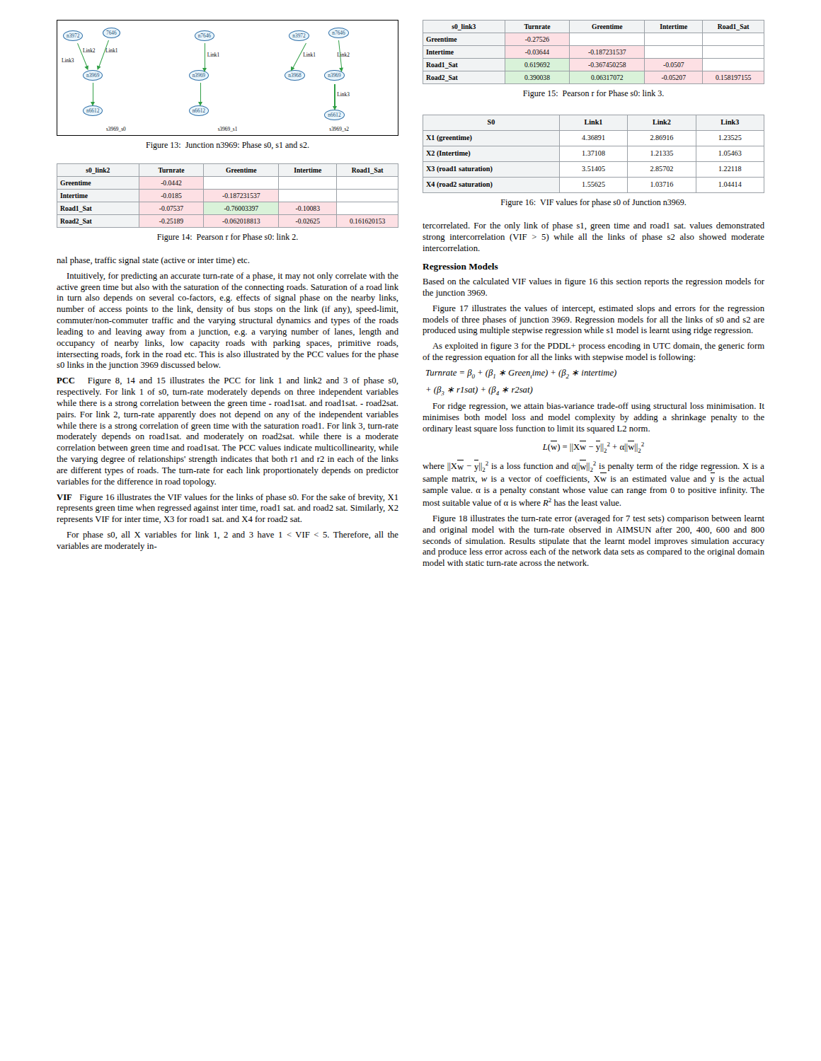n3972
7646
n3969
n6612
Link2
Link1
Link3
s3969_s0
n7646
n3969
n6612
Link1
s3969_s1
n3972
n7646
n3968
n3969
n6612
Link1
Link2
Link3
s3969_s2
Figure 13: Junction n3969: Phase s0, s1 and s2.
| s0_link2 | Turnrate | Greentime | Intertime | Road1_Sat |
| --- | --- | --- | --- | --- |
| Greentime | -0.0442 | | | |
| Intertime | -0.0185 | -0.187231537 | | |
| Road1_Sat | -0.07537 | -0.76003397 | -0.10083 | |
| Road2_Sat | -0.25189 | -0.062018813 | -0.02625 | 0.161620153 |
Figure 14: Pearson r for Phase s0: link 2.
nal phase, traffic signal state (active or inter time) etc.
Intuitively, for predicting an accurate turn-rate of a phase, it may not only correlate with the active green time but also with the saturation of the connecting roads. Saturation of a road link in turn also depends on several co-factors, e.g. effects of signal phase on the nearby links, number of access points to the link, density of bus stops on the link (if any), speed-limit, commuter/non-commuter traffic and the varying structural dynamics and types of the roads leading to and leaving away from a junction, e.g. a varying number of lanes, length and occupancy of nearby links, low capacity roads with parking spaces, primitive roads, intersecting roads, fork in the road etc. This is also illustrated by the PCC values for the phase s0 links in the junction 3969 discussed below.
PCC Figure 8, 14 and 15 illustrates the PCC for link 1 and link2 and 3 of phase s0, respectively. For link 1 of s0, turn-rate moderately depends on three independent variables while there is a strong correlation between the green time - road1sat. and road1sat. - road2sat. pairs. For link 2, turn-rate apparently does not depend on any of the independent variables while there is a strong correlation of green time with the saturation road1. For link 3, turn-rate moderately depends on road1sat. and moderately on road2sat. while there is a moderate correlation between green time and road1sat. The PCC values indicate multicollinearity, while the varying degree of relationships' strength indicates that both r1 and r2 in each of the links are different types of roads. The turn-rate for each link proportionately depends on predictor variables for the difference in road topology.
VIF Figure 16 illustrates the VIF values for the links of phase s0. For the sake of brevity, X1 represents green time when regressed against inter time, road1 sat. and road2 sat. Similarly, X2 represents VIF for inter time, X3 for road1 sat. and X4 for road2 sat.
For phase s0, all X variables for link 1, 2 and 3 have 1 < VIF < 5. Therefore, all the variables are moderately in-
| s0_link3 | Turnrate | Greentime | Intertime | Road1_Sat |
| --- | --- | --- | --- | --- |
| Greentime | -0.27526 | | | |
| Intertime | -0.03644 | -0.187231537 | | |
| Road1_Sat | 0.619692 | -0.367450258 | -0.0507 | |
| Road2_Sat | 0.390038 | 0.06317072 | -0.05207 | 0.158197155 |
Figure 15: Pearson r for Phase s0: link 3.
| S0 | Link1 | Link2 | Link3 |
| --- | --- | --- | --- |
| X1 (greentime) | 4.36891 | 2.86916 | 1.23525 |
| X2 (Intertime) | 1.37108 | 1.21335 | 1.05463 |
| X3 (road1 saturation) | 3.51405 | 2.85702 | 1.22118 |
| X4 (road2 saturation) | 1.55625 | 1.03716 | 1.04414 |
Figure 16: VIF values for phase s0 of Junction n3969.
tercorrelated. For the only link of phase s1, green time and road1 sat. values demonstrated strong intercorrelation (VIF > 5) while all the links of phase s2 also showed moderate intercorrelation.
Regression Models
Based on the calculated VIF values in figure 16 this section reports the regression models for the junction 3969.
Figure 17 illustrates the values of intercept, estimated slops and errors for the regression models of three phases of junction 3969. Regression models for all the links of s0 and s2 are produced using multiple stepwise regression while s1 model is learnt using ridge regression.
As exploited in figure 3 for the PDDL+ process encoding in UTC domain, the generic form of the regression equation for all the links with stepwise model is following:
Turnrate = β0 + (β1 ∗ Greentime) + (β2 ∗ intertime)
+ (β3 ∗ r1sat) + (β4 ∗ r2sat)
For ridge regression, we attain bias-variance trade-off using structural loss minimisation. It minimises both model loss and model complexity by adding a shrinkage penalty to the ordinary least square loss function to limit its squared L2 norm.
L(w) = ||Xw − y||22 + α||w||22
where ||Xw − y||22 is a loss function and α||w||22 is penalty term of the ridge regression. X is a sample matrix, w is a vector of coefficients, Xw is an estimated value and y is the actual sample value. α is a penalty constant whose value can range from 0 to positive infinity. The most suitable value of α is where R2 has the least value.
Figure 18 illustrates the turn-rate error (averaged for 7 test sets) comparison between learnt and original model with the turn-rate observed in AIMSUN after 200, 400, 600 and 800 seconds of simulation. Results stipulate that the learnt model improves simulation accuracy and produce less error across each of the network data sets as compared to the original domain model with static turn-rate across the network.